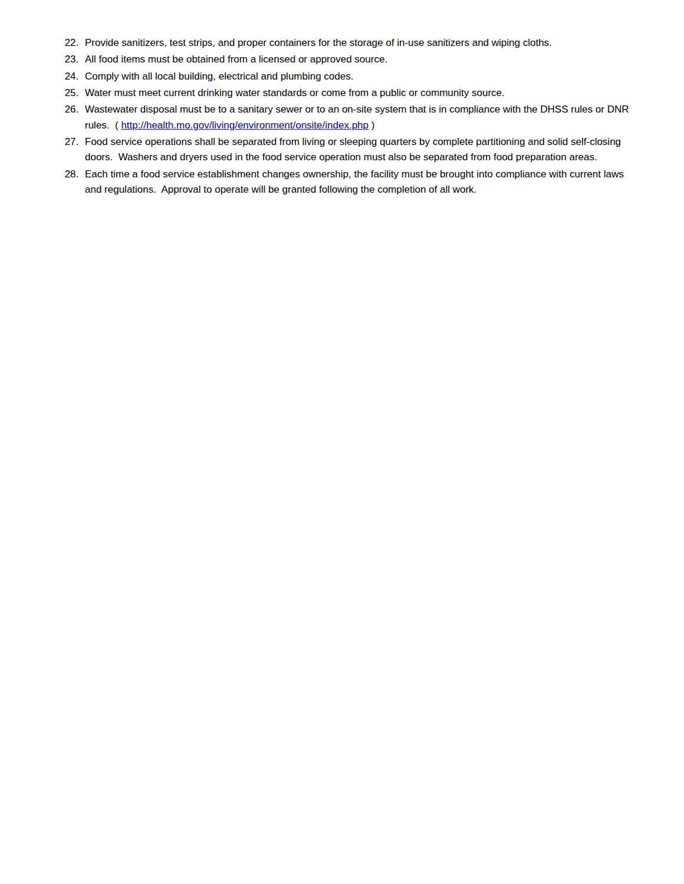Provide sanitizers, test strips, and proper containers for the storage of in-use sanitizers and wiping cloths.
All food items must be obtained from a licensed or approved source.
Comply with all local building, electrical and plumbing codes.
Water must meet current drinking water standards or come from a public or community source.
Wastewater disposal must be to a sanitary sewer or to an on-site system that is in compliance with the DHSS rules or DNR rules. ( http://health.mo.gov/living/environment/onsite/index.php )
Food service operations shall be separated from living or sleeping quarters by complete partitioning and solid self-closing doors. Washers and dryers used in the food service operation must also be separated from food preparation areas.
Each time a food service establishment changes ownership, the facility must be brought into compliance with current laws and regulations. Approval to operate will be granted following the completion of all work.